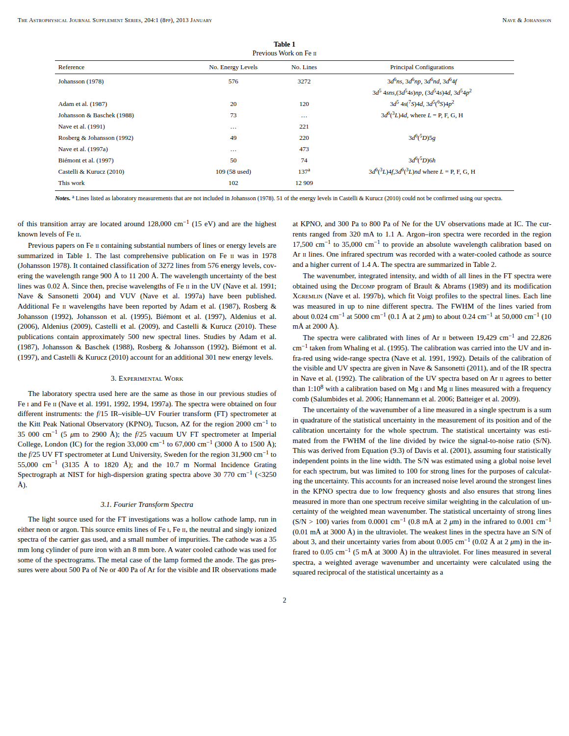The Astrophysical Journal Supplement Series, 204:1 (8pp), 2013 January
Nave & Johansson
Table 1 Previous Work on Fe ii
| Reference | No. Energy Levels | No. Lines | Principal Configurations |
| --- | --- | --- | --- |
| Johansson ( 1978 ) | 576 | 3272 | 3 d 6 ns , 3 d 6 np , 3 d 6 nd , 3 d 6 4 f |
| | | | 3 d 5 4 sns ,(3 d 5 4 s ) np , (3 d 5 4 s )4 d , 3 d 5 4 p 2 |
| Adam et al. ( 1987 ) | 20 | 120 | 3 d 5 4 s ( 7 S )4 d , 3 d 5 ( 6 S )4 p 2 |
| Johansson & Baschek ( 1988 ) | 73 | … | 3 d 6 ( 3 L )4 d , where L = P, F, G, H |
| Nave et al. ( 1991 ) | … | 221 | |
| Rosberg & Johansson ( 1992 ) | 49 | 220 | 3 d 6 ( 5 D )5 g |
| Nave et al. ( 1997a ) | … | 473 | |
| Biémont et al. ( 1997 ) | 50 | 74 | 3 d 6 ( 5 D )6 h |
| Castelli & Kurucz ( 2010 ) | 109 (58 used) | 137 a | 3 d 6 ( 3 L )4 f ,3 d 6 ( 3 L ) nd where L = P, F, G, H |
| This work | 102 | 12 909 | |
Notes. a Lines listed as laboratory measurements that are not included in Johansson (1978). 51 of the energy levels in Castelli & Kurucz (2010) could not be confirmed using our spectra.
of this transition array are located around 128,000 cm−1 (15 eV) and are the highest known levels of Fe ii.
Previous papers on Fe ii containing substantial numbers of lines or energy levels are summarized in Table 1. The last comprehensive publication on Fe ii was in 1978 (Johansson 1978). It contained classification of 3272 lines from 576 energy levels, covering the wavelength range 900 Å to 11 200 Å. The wavelength uncertainty of the best lines was 0.02 Å. Since then, precise wavelengths of Fe ii in the UV (Nave et al. 1991; Nave & Sansonetti 2004) and VUV (Nave et al. 1997a) have been published. Additional Fe ii wavelengths have been reported by Adam et al. (1987), Rosberg & Johansson (1992), Johansson et al. (1995), Biémont et al. (1997), Aldenius et al. (2006), Aldenius (2009), Castelli et al. (2009), and Castelli & Kurucz (2010). These publications contain approximately 500 new spectral lines. Studies by Adam et al. (1987), Johansson & Baschek (1988), Rosberg & Johansson (1992), Biémont et al. (1997), and Castelli & Kurucz (2010) account for an additional 301 new energy levels.
3. Experimental Work
The laboratory spectra used here are the same as those in our previous studies of Fe i and Fe ii (Nave et al. 1991, 1992, 1994, 1997a). The spectra were obtained on four different instruments: the f/15 IR–visible–UV Fourier transform (FT) spectrometer at the Kitt Peak National Observatory (KPNO), Tucson, AZ for the region 2000 cm−1 to 35 000 cm−1 (5 μm to 2900 Å); the f/25 vacuum UV FT spectrometer at Imperial College, London (IC) for the region 33,000 cm−1 to 67,000 cm−1 (3000 Å to 1500 Å); the f/25 UV FT spectrometer at Lund University, Sweden for the region 31,900 cm−1 to 55,000 cm−1 (3135 Å to 1820 Å); and the 10.7 m Normal Incidence Grating Spectrograph at NIST for high-dispersion grating spectra above 30 770 cm−1 (<3250 Å).
3.1. Fourier Transform Spectra
The light source used for the FT investigations was a hollow cathode lamp, run in either neon or argon. This source emits lines of Fe i, Fe ii, the neutral and singly ionized spectra of the carrier gas used, and a small number of impurities. The cathode was a 35 mm long cylinder of pure iron with an 8 mm bore. A water cooled cathode was used for some of the spectrograms. The metal case of the lamp formed the anode. The gas pressures were about 500 Pa of Ne or 400 Pa of Ar for the visible and IR observations made at KPNO, and 300 Pa to 800 Pa of Ne for the UV observations made at IC. The currents ranged from 320 mA to 1.1 A. Argon–iron spectra were recorded in the region 17,500 cm−1 to 35,000 cm−1 to provide an absolute wavelength calibration based on Ar ii lines. One infrared spectrum was recorded with a water-cooled cathode as source and a higher current of 1.4 A. The spectra are summarized in Table 2.
The wavenumber, integrated intensity, and width of all lines in the FT spectra were obtained using the Decomp program of Brault & Abrams (1989) and its modification Xgremlin (Nave et al. 1997b), which fit Voigt profiles to the spectral lines. Each line was measured in up to nine different spectra. The FWHM of the lines varied from about 0.024 cm−1 at 5000 cm−1 (0.1 Å at 2 μm) to about 0.24 cm−1 at 50,000 cm−1 (10 mÅ at 2000 Å).
The spectra were calibrated with lines of Ar ii between 19,429 cm−1 and 22,826 cm−1 taken from Whaling et al. (1995). The calibration was carried into the UV and infra-red using wide-range spectra (Nave et al. 1991, 1992). Details of the calibration of the visible and UV spectra are given in Nave & Sansonetti (2011), and of the IR spectra in Nave et al. (1992). The calibration of the UV spectra based on Ar ii agrees to better than 1:108 with a calibration based on Mg i and Mg ii lines measured with a frequency comb (Salumbides et al. 2006; Hannemann et al. 2006; Batteiger et al. 2009).
The uncertainty of the wavenumber of a line measured in a single spectrum is a sum in quadrature of the statistical uncertainty in the measurement of its position and of the calibration uncertainty for the whole spectrum. The statistical uncertainty was estimated from the FWHM of the line divided by twice the signal-to-noise ratio (S/N). This was derived from Equation (9.3) of Davis et al. (2001), assuming four statistically independent points in the line width. The S/N was estimated using a global noise level for each spectrum, but was limited to 100 for strong lines for the purposes of calculating the uncertainty. This accounts for an increased noise level around the strongest lines in the KPNO spectra due to low frequency ghosts and also ensures that strong lines measured in more than one spectrum receive similar weighting in the calculation of uncertainty of the weighted mean wavenumber. The statistical uncertainty of strong lines (S/N > 100) varies from 0.0001 cm−1 (0.8 mÅ at 2 μm) in the infrared to 0.001 cm−1 (0.01 mÅ at 3000 Å) in the ultraviolet. The weakest lines in the spectra have an S/N of about 3, and their uncertainty varies from about 0.005 cm−1 (0.02 Å at 2 μm) in the infrared to 0.05 cm−1 (5 mÅ at 3000 Å) in the ultraviolet. For lines measured in several spectra, a weighted average wavenumber and uncertainty were calculated using the squared reciprocal of the statistical uncertainty as a
2